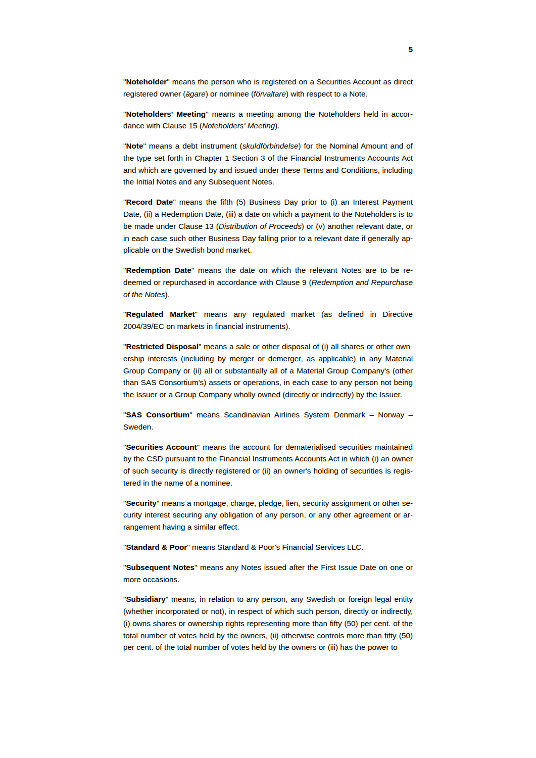5
"Noteholder" means the person who is registered on a Securities Account as direct registered owner (ägare) or nominee (förvaltare) with respect to a Note.
"Noteholders' Meeting" means a meeting among the Noteholders held in accordance with Clause 15 (Noteholders' Meeting).
"Note" means a debt instrument (skuldförbindelse) for the Nominal Amount and of the type set forth in Chapter 1 Section 3 of the Financial Instruments Accounts Act and which are governed by and issued under these Terms and Conditions, including the Initial Notes and any Subsequent Notes.
"Record Date" means the fifth (5) Business Day prior to (i) an Interest Payment Date, (ii) a Redemption Date, (iii) a date on which a payment to the Noteholders is to be made under Clause 13 (Distribution of Proceeds) or (v) another relevant date, or in each case such other Business Day falling prior to a relevant date if generally applicable on the Swedish bond market.
"Redemption Date" means the date on which the relevant Notes are to be redeemed or repurchased in accordance with Clause 9 (Redemption and Repurchase of the Notes).
"Regulated Market" means any regulated market (as defined in Directive 2004/39/EC on markets in financial instruments).
"Restricted Disposal" means a sale or other disposal of (i) all shares or other ownership interests (including by merger or demerger, as applicable) in any Material Group Company or (ii) all or substantially all of a Material Group Company's (other than SAS Consortium's) assets or operations, in each case to any person not being the Issuer or a Group Company wholly owned (directly or indirectly) by the Issuer.
"SAS Consortium" means Scandinavian Airlines System Denmark – Norway – Sweden.
"Securities Account" means the account for dematerialised securities maintained by the CSD pursuant to the Financial Instruments Accounts Act in which (i) an owner of such security is directly registered or (ii) an owner's holding of securities is registered in the name of a nominee.
"Security" means a mortgage, charge, pledge, lien, security assignment or other security interest securing any obligation of any person, or any other agreement or arrangement having a similar effect.
"Standard & Poor" means Standard & Poor's Financial Services LLC.
"Subsequent Notes" means any Notes issued after the First Issue Date on one or more occasions.
"Subsidiary" means, in relation to any person, any Swedish or foreign legal entity (whether incorporated or not), in respect of which such person, directly or indirectly, (i) owns shares or ownership rights representing more than fifty (50) per cent. of the total number of votes held by the owners, (ii) otherwise controls more than fifty (50) per cent. of the total number of votes held by the owners or (iii) has the power to